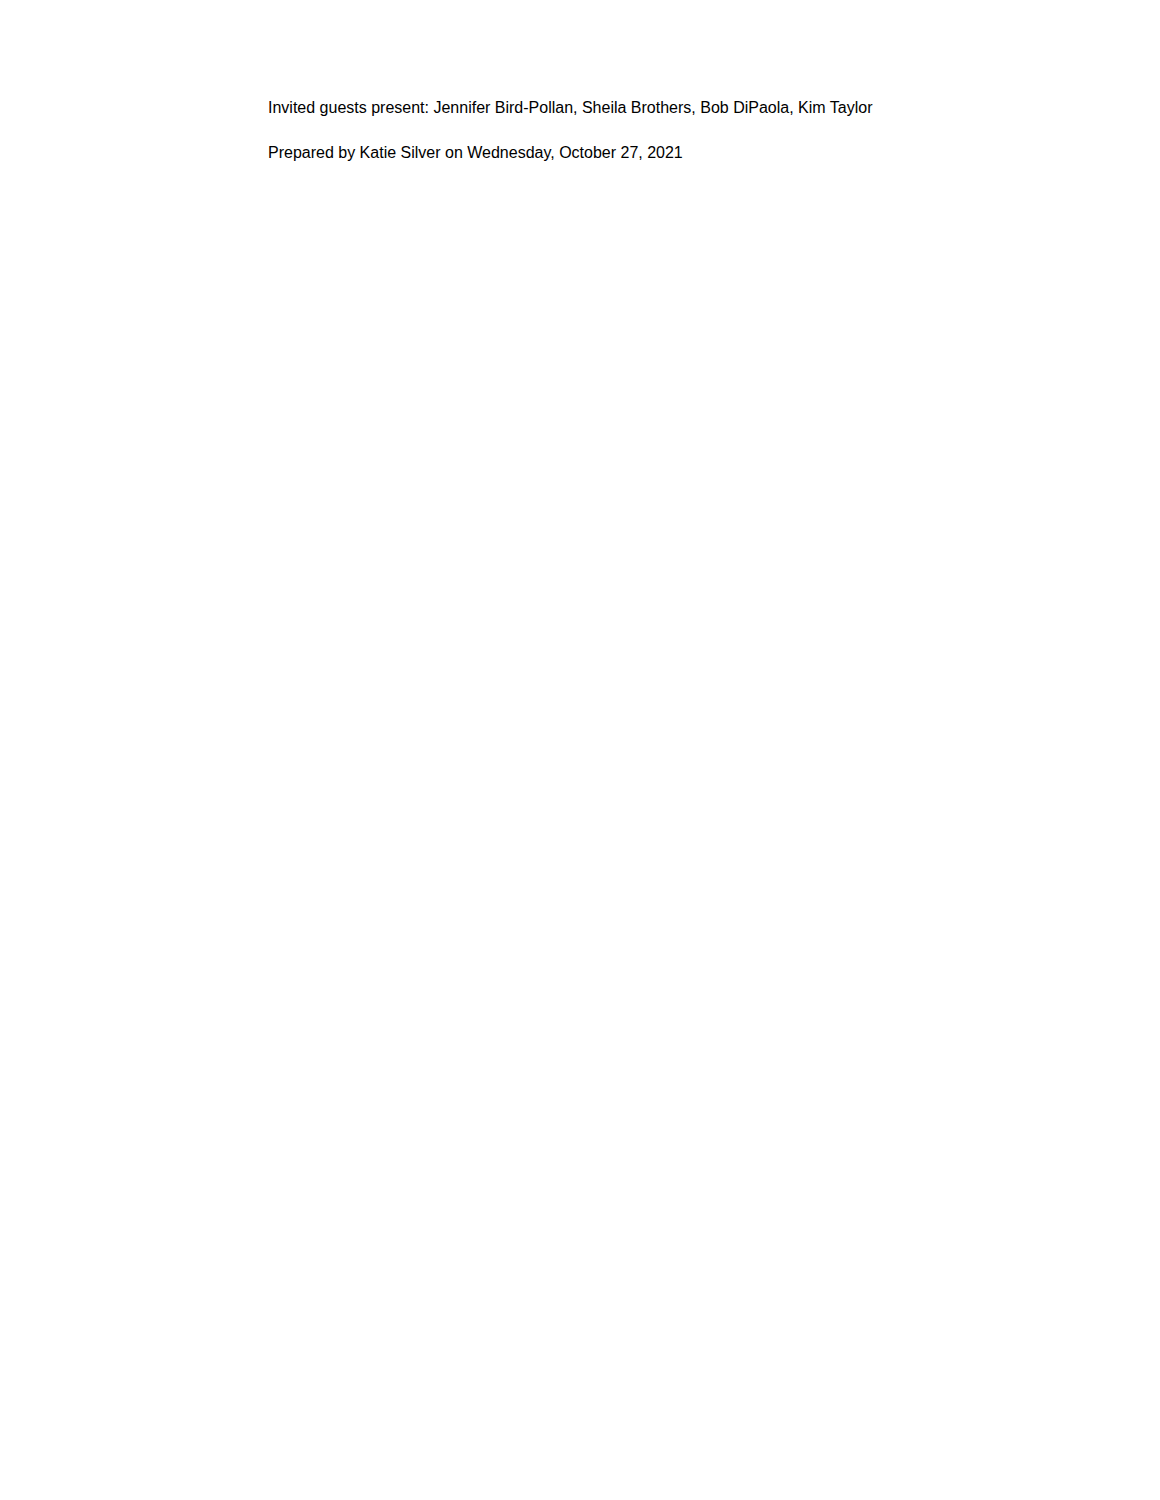Invited guests present: Jennifer Bird-Pollan, Sheila Brothers, Bob DiPaola, Kim Taylor
Prepared by Katie Silver on Wednesday, October 27, 2021